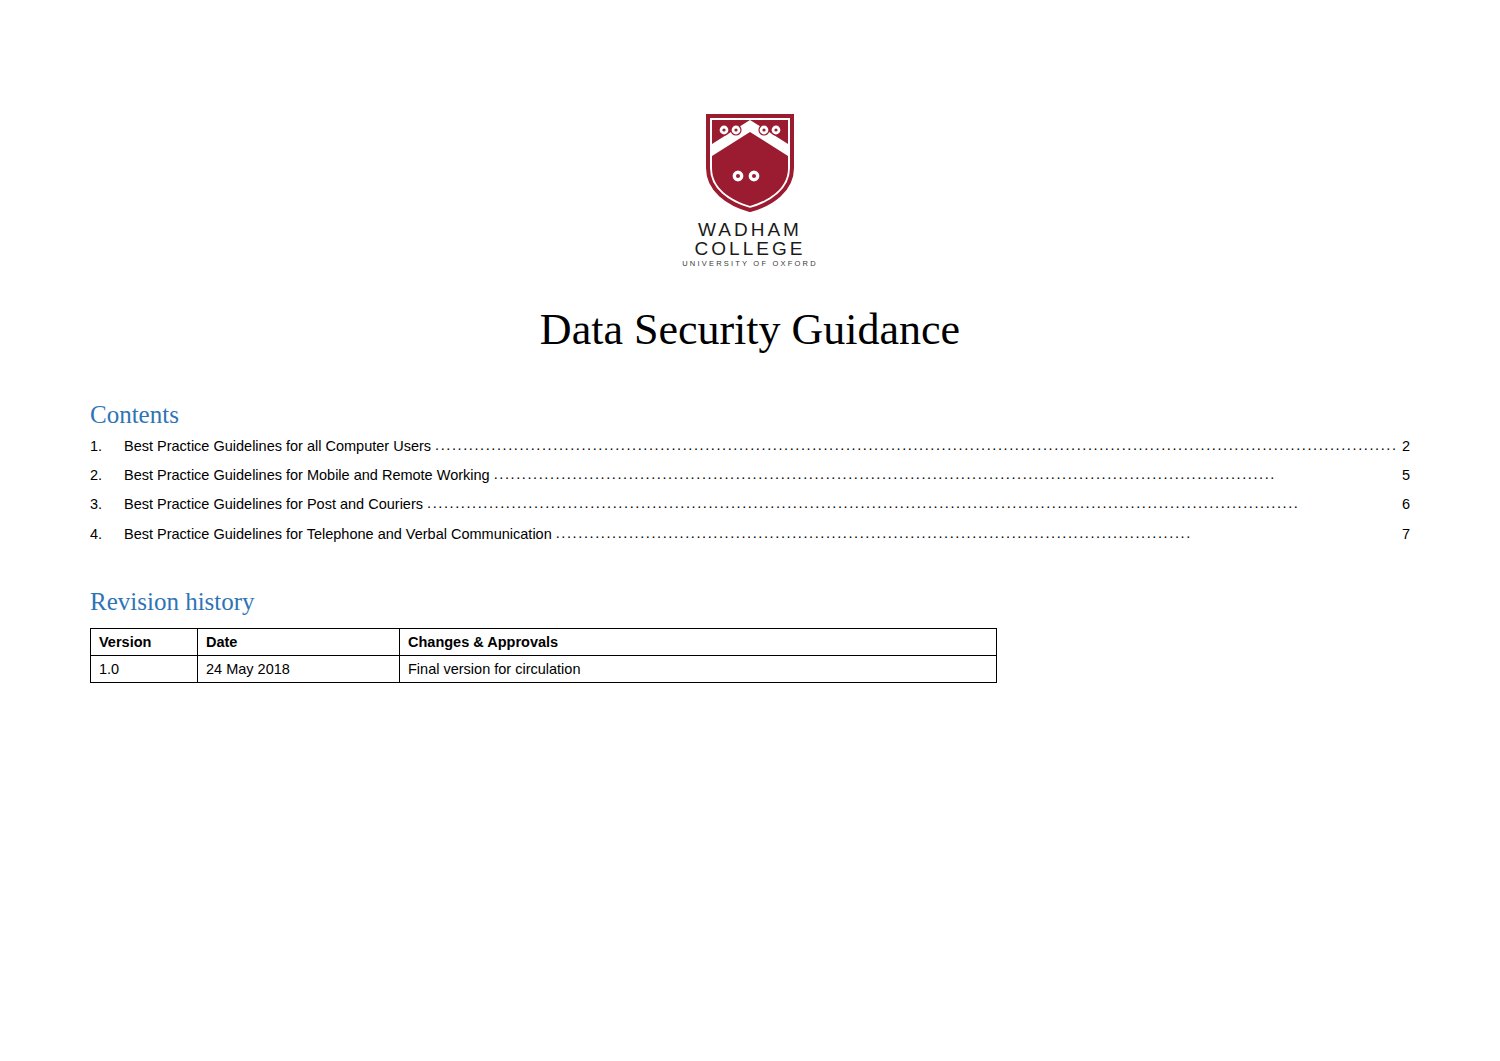WADHAM
COLLEGE
UNIVERSITY OF OXFORD
Data Security Guidance
Contents
1. Best Practice Guidelines for all Computer Users ........................................................................................................................................................................... 2
2. Best Practice Guidelines for Mobile and Remote Working ........................................................................................................................................... 5
3. Best Practice Guidelines for Post and Couriers ........................................................................................................................................................... 6
4. Best Practice Guidelines for Telephone and Verbal Communication ................................................................................................................. 7
Revision history
| Version | Date | Changes & Approvals |
| --- | --- | --- |
| 1.0 | 24 May 2018 | Final version for circulation |